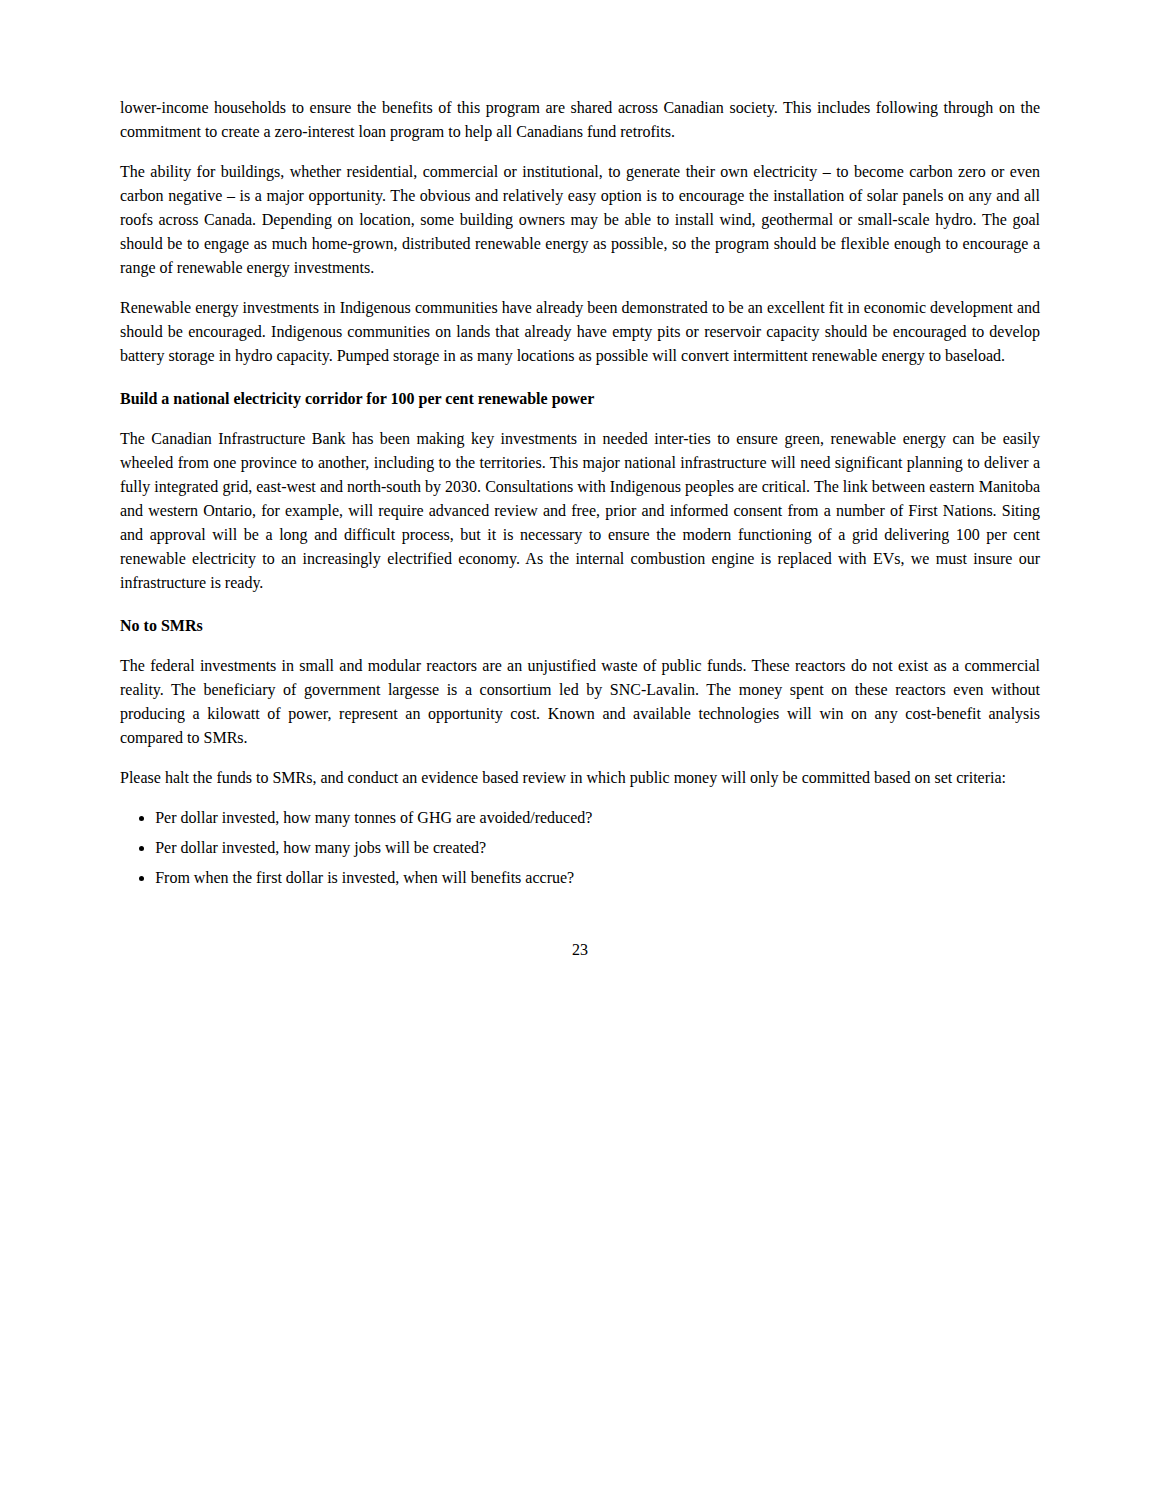lower-income households to ensure the benefits of this program are shared across Canadian society. This includes following through on the commitment to create a zero-interest loan program to help all Canadians fund retrofits.
The ability for buildings, whether residential, commercial or institutional, to generate their own electricity – to become carbon zero or even carbon negative – is a major opportunity. The obvious and relatively easy option is to encourage the installation of solar panels on any and all roofs across Canada. Depending on location, some building owners may be able to install wind, geothermal or small-scale hydro. The goal should be to engage as much home-grown, distributed renewable energy as possible, so the program should be flexible enough to encourage a range of renewable energy investments.
Renewable energy investments in Indigenous communities have already been demonstrated to be an excellent fit in economic development and should be encouraged. Indigenous communities on lands that already have empty pits or reservoir capacity should be encouraged to develop battery storage in hydro capacity. Pumped storage in as many locations as possible will convert intermittent renewable energy to baseload.
Build a national electricity corridor for 100 per cent renewable power
The Canadian Infrastructure Bank has been making key investments in needed inter-ties to ensure green, renewable energy can be easily wheeled from one province to another, including to the territories. This major national infrastructure will need significant planning to deliver a fully integrated grid, east-west and north-south by 2030. Consultations with Indigenous peoples are critical. The link between eastern Manitoba and western Ontario, for example, will require advanced review and free, prior and informed consent from a number of First Nations. Siting and approval will be a long and difficult process, but it is necessary to ensure the modern functioning of a grid delivering 100 per cent renewable electricity to an increasingly electrified economy. As the internal combustion engine is replaced with EVs, we must insure our infrastructure is ready.
No to SMRs
The federal investments in small and modular reactors are an unjustified waste of public funds. These reactors do not exist as a commercial reality. The beneficiary of government largesse is a consortium led by SNC-Lavalin. The money spent on these reactors even without producing a kilowatt of power, represent an opportunity cost. Known and available technologies will win on any cost-benefit analysis compared to SMRs.
Please halt the funds to SMRs, and conduct an evidence based review in which public money will only be committed based on set criteria:
Per dollar invested, how many tonnes of GHG are avoided/reduced?
Per dollar invested, how many jobs will be created?
From when the first dollar is invested, when will benefits accrue?
23